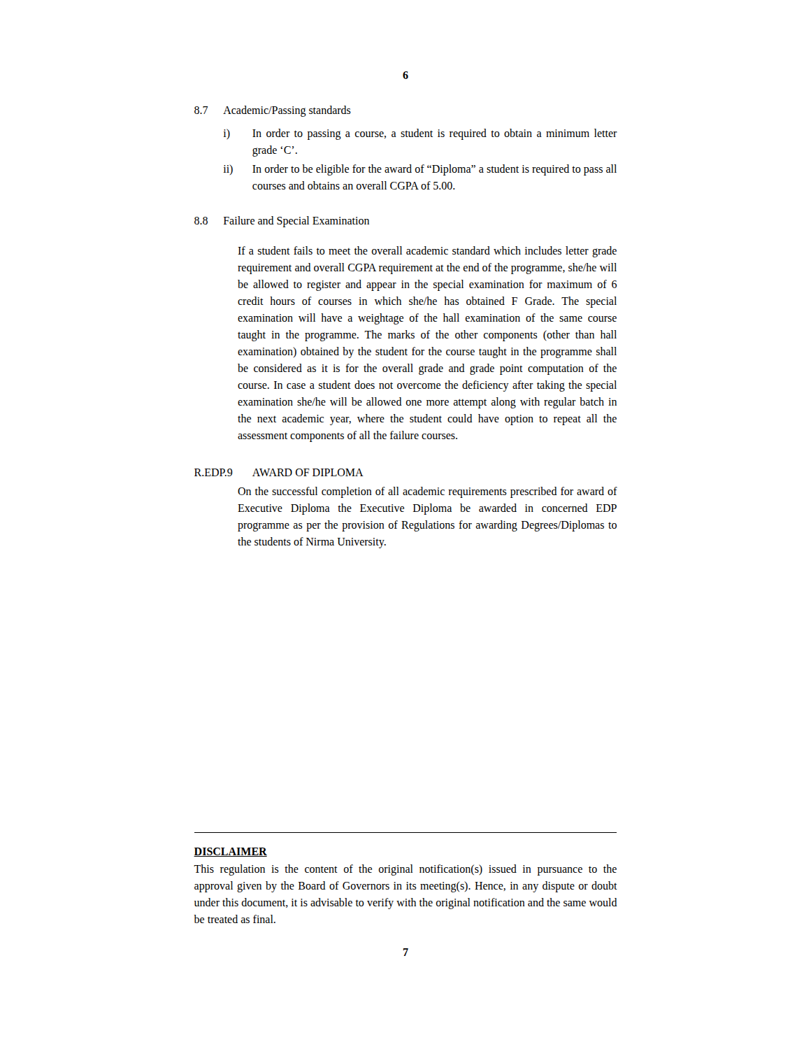6
8.7 Academic/Passing standards
i) In order to passing a course, a student is required to obtain a minimum letter grade ‘C’.
ii) In order to be eligible for the award of “Diploma” a student is required to pass all courses and obtains an overall CGPA of 5.00.
8.8 Failure and Special Examination
If a student fails to meet the overall academic standard which includes letter grade requirement and overall CGPA requirement at the end of the programme, she/he will be allowed to register and appear in the special examination for maximum of 6 credit hours of courses in which she/he has obtained F Grade. The special examination will have a weightage of the hall examination of the same course taught in the programme. The marks of the other components (other than hall examination) obtained by the student for the course taught in the programme shall be considered as it is for the overall grade and grade point computation of the course. In case a student does not overcome the deficiency after taking the special examination she/he will be allowed one more attempt along with regular batch in the next academic year, where the student could have option to repeat all the assessment components of all the failure courses.
R.EDP.9 AWARD OF DIPLOMA
On the successful completion of all academic requirements prescribed for award of Executive Diploma the Executive Diploma be awarded in concerned EDP programme as per the provision of Regulations for awarding Degrees/Diplomas to the students of Nirma University.
DISCLAIMER
This regulation is the content of the original notification(s) issued in pursuance to the approval given by the Board of Governors in its meeting(s). Hence, in any dispute or doubt under this document, it is advisable to verify with the original notification and the same would be treated as final.
7